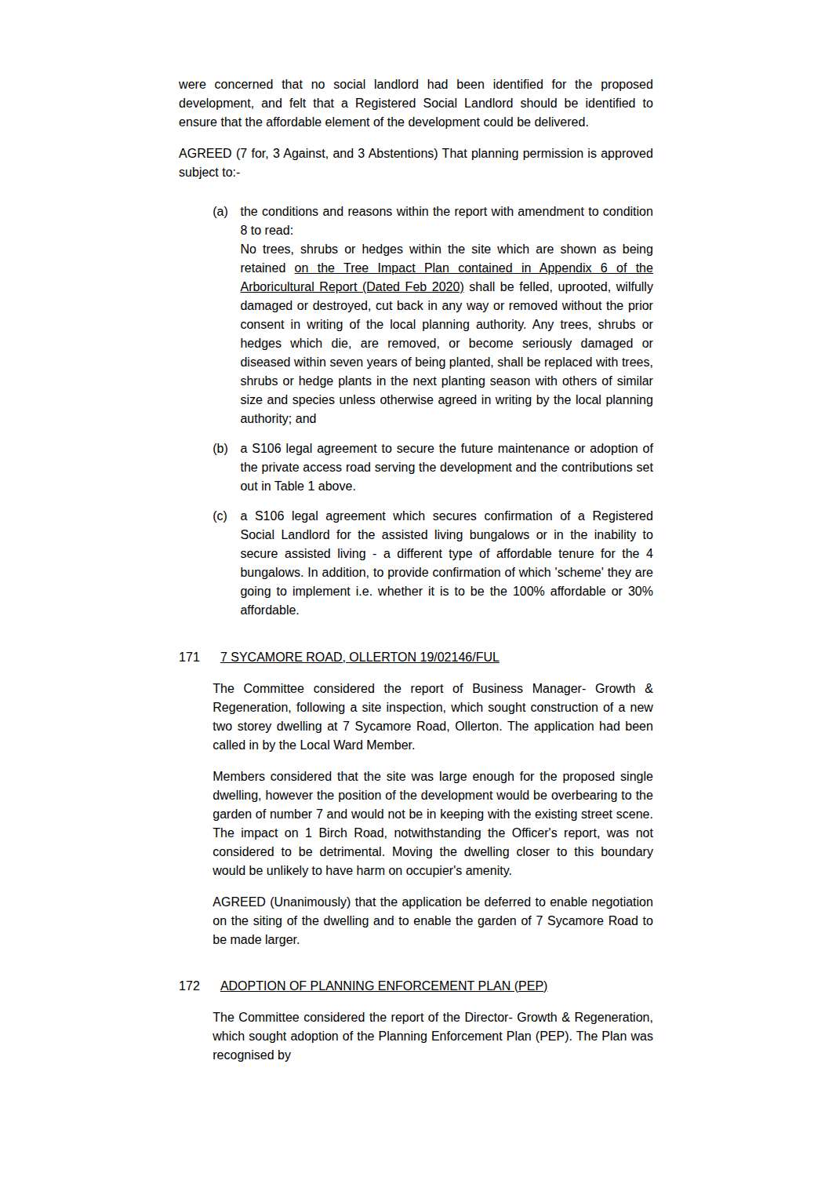were concerned that no social landlord had been identified for the proposed development, and felt that a Registered Social Landlord should be identified to ensure that the affordable element of the development could be delivered.
AGREED (7 for, 3 Against, and 3 Abstentions) That planning permission is approved subject to:-
(a) the conditions and reasons within the report with amendment to condition 8 to read:
No trees, shrubs or hedges within the site which are shown as being retained on the Tree Impact Plan contained in Appendix 6 of the Arboricultural Report (Dated Feb 2020) shall be felled, uprooted, wilfully damaged or destroyed, cut back in any way or removed without the prior consent in writing of the local planning authority. Any trees, shrubs or hedges which die, are removed, or become seriously damaged or diseased within seven years of being planted, shall be replaced with trees, shrubs or hedge plants in the next planting season with others of similar size and species unless otherwise agreed in writing by the local planning authority; and
(b) a S106 legal agreement to secure the future maintenance or adoption of the private access road serving the development and the contributions set out in Table 1 above.
(c) a S106 legal agreement which secures confirmation of a Registered Social Landlord for the assisted living bungalows or in the inability to secure assisted living - a different type of affordable tenure for the 4 bungalows. In addition, to provide confirmation of which 'scheme' they are going to implement i.e. whether it is to be the 100% affordable or 30% affordable.
171
7 SYCAMORE ROAD, OLLERTON 19/02146/FUL
The Committee considered the report of Business Manager- Growth & Regeneration, following a site inspection, which sought construction of a new two storey dwelling at 7 Sycamore Road, Ollerton. The application had been called in by the Local Ward Member.
Members considered that the site was large enough for the proposed single dwelling, however the position of the development would be overbearing to the garden of number 7 and would not be in keeping with the existing street scene. The impact on 1 Birch Road, notwithstanding the Officer's report, was not considered to be detrimental. Moving the dwelling closer to this boundary would be unlikely to have harm on occupier's amenity.
AGREED (Unanimously) that the application be deferred to enable negotiation on the siting of the dwelling and to enable the garden of 7 Sycamore Road to be made larger.
172
ADOPTION OF PLANNING ENFORCEMENT PLAN (PEP)
The Committee considered the report of the Director- Growth & Regeneration, which sought adoption of the Planning Enforcement Plan (PEP). The Plan was recognised by